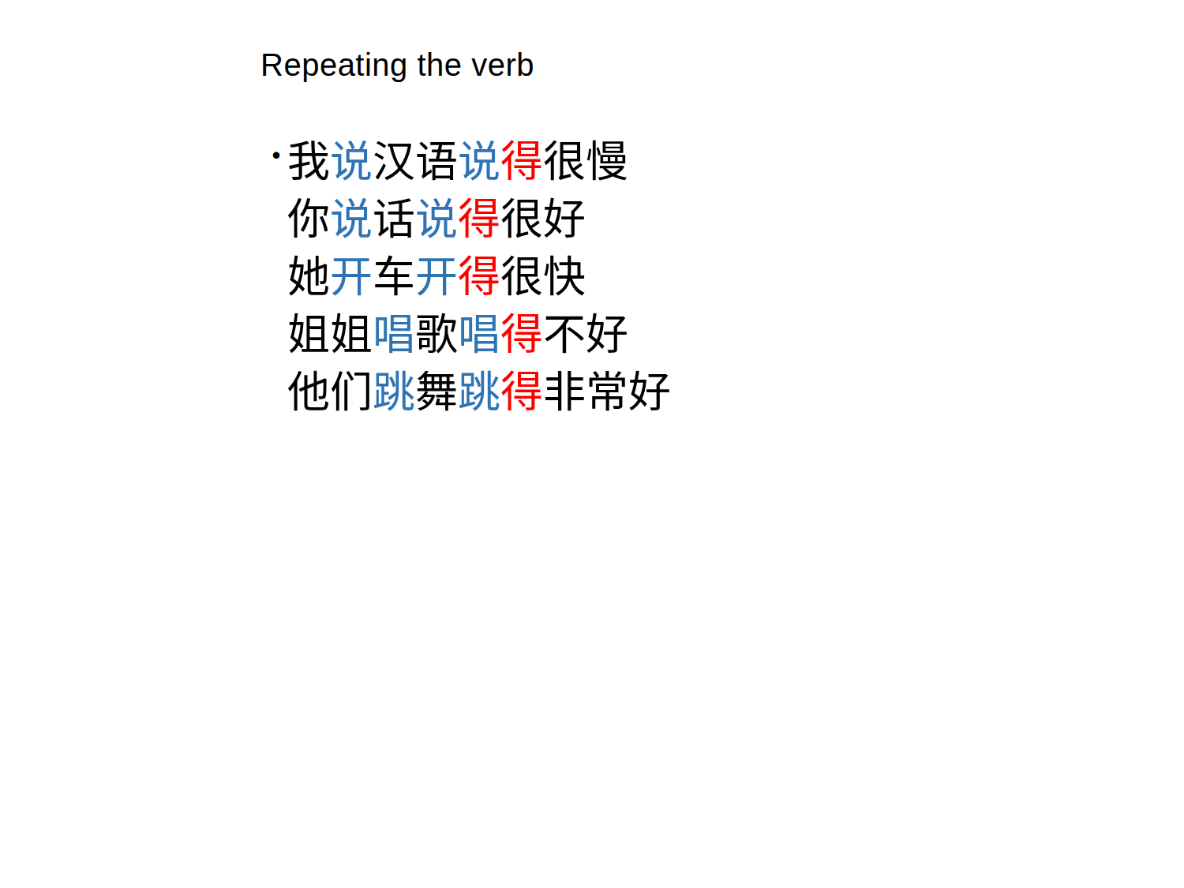Repeating the verb
我说汉语说得很慢
你说话说得很好
她开车开得很快
姐姐唱歌唱得不好
他们跳舞跳得非常好